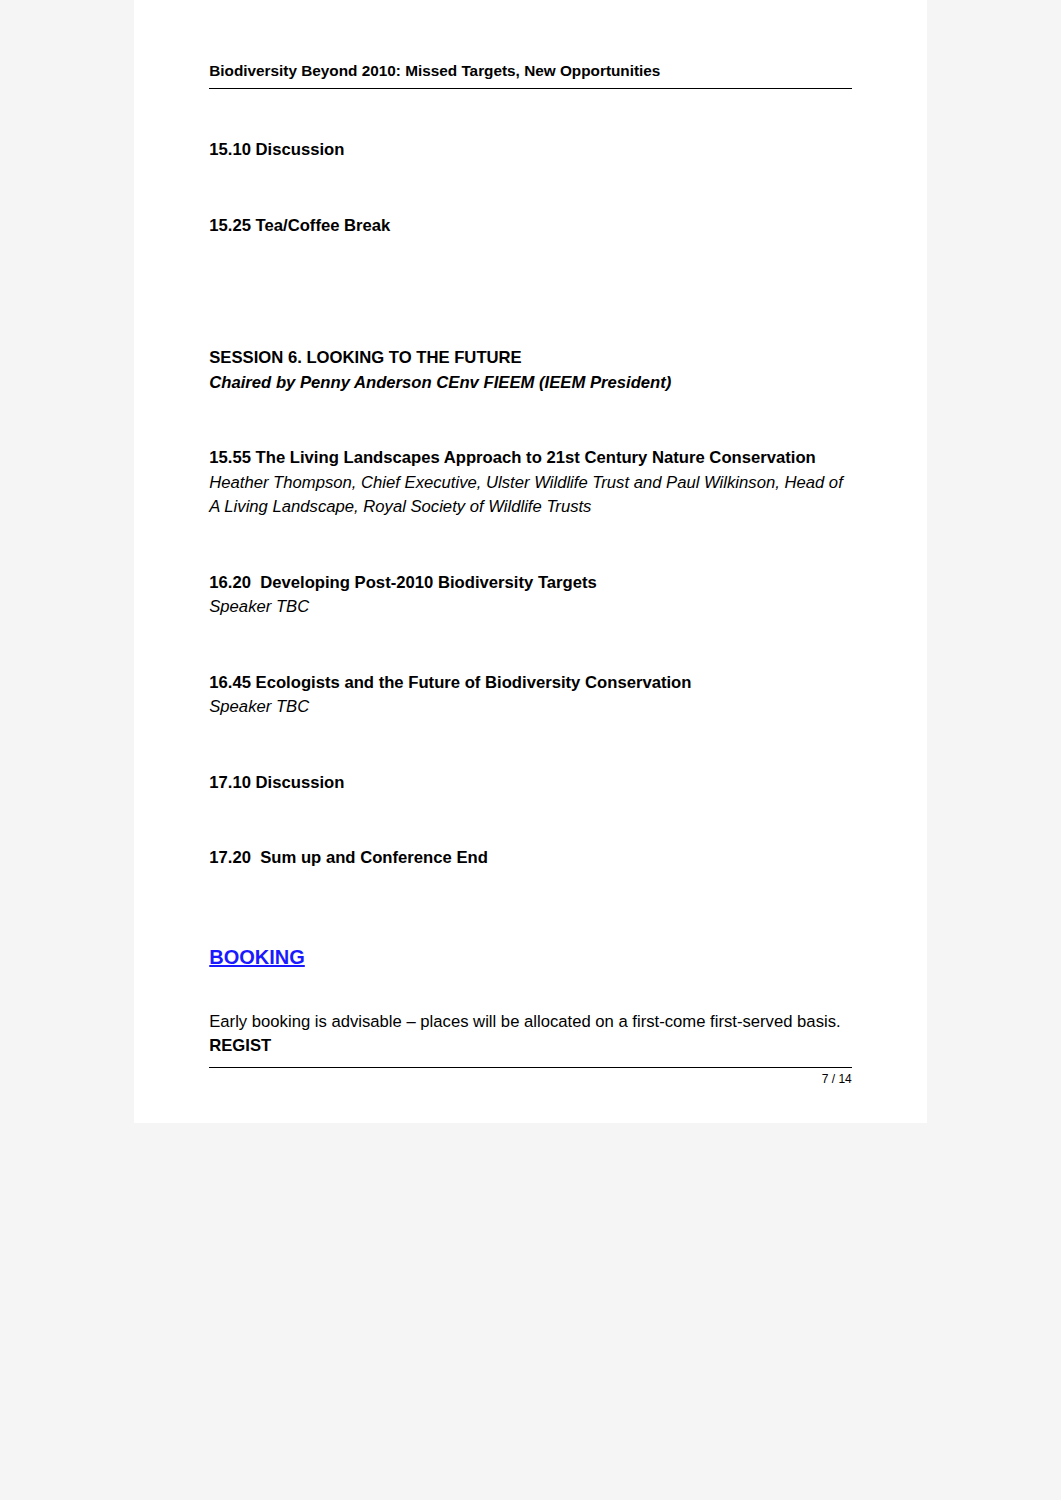Biodiversity Beyond 2010: Missed Targets, New Opportunities
15.10 Discussion
15.25 Tea/Coffee Break
SESSION 6. LOOKING TO THE FUTURE
Chaired by Penny Anderson CEnv FIEEM (IEEM President)
15.55 The Living Landscapes Approach to 21st Century Nature Conservation
Heather Thompson, Chief Executive, Ulster Wildlife Trust and Paul Wilkinson, Head of A Living Landscape, Royal Society of Wildlife Trusts
16.20 Developing Post-2010 Biodiversity Targets
Speaker TBC
16.45 Ecologists and the Future of Biodiversity Conservation
Speaker TBC
17.10 Discussion
17.20 Sum up and Conference End
BOOKING
Early booking is advisable – places will be allocated on a first-come first-served basis. REGIST
7 / 14